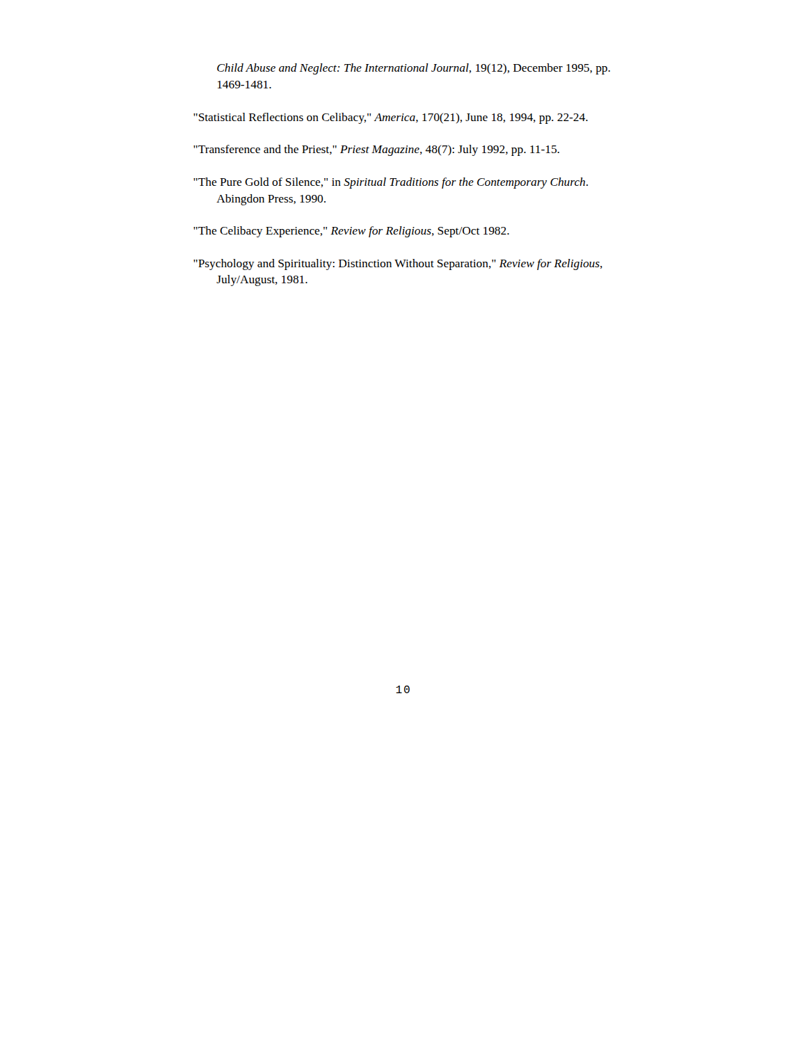Child Abuse and Neglect: The International Journal, 19(12), December 1995, pp. 1469-1481.
"Statistical Reflections on Celibacy," America, 170(21), June 18, 1994, pp. 22-24.
"Transference and the Priest," Priest Magazine, 48(7): July 1992, pp. 11-15.
"The Pure Gold of Silence," in Spiritual Traditions for the Contemporary Church. Abingdon Press, 1990.
"The Celibacy Experience," Review for Religious, Sept/Oct 1982.
"Psychology and Spirituality: Distinction Without Separation," Review for Religious, July/August, 1981.
10